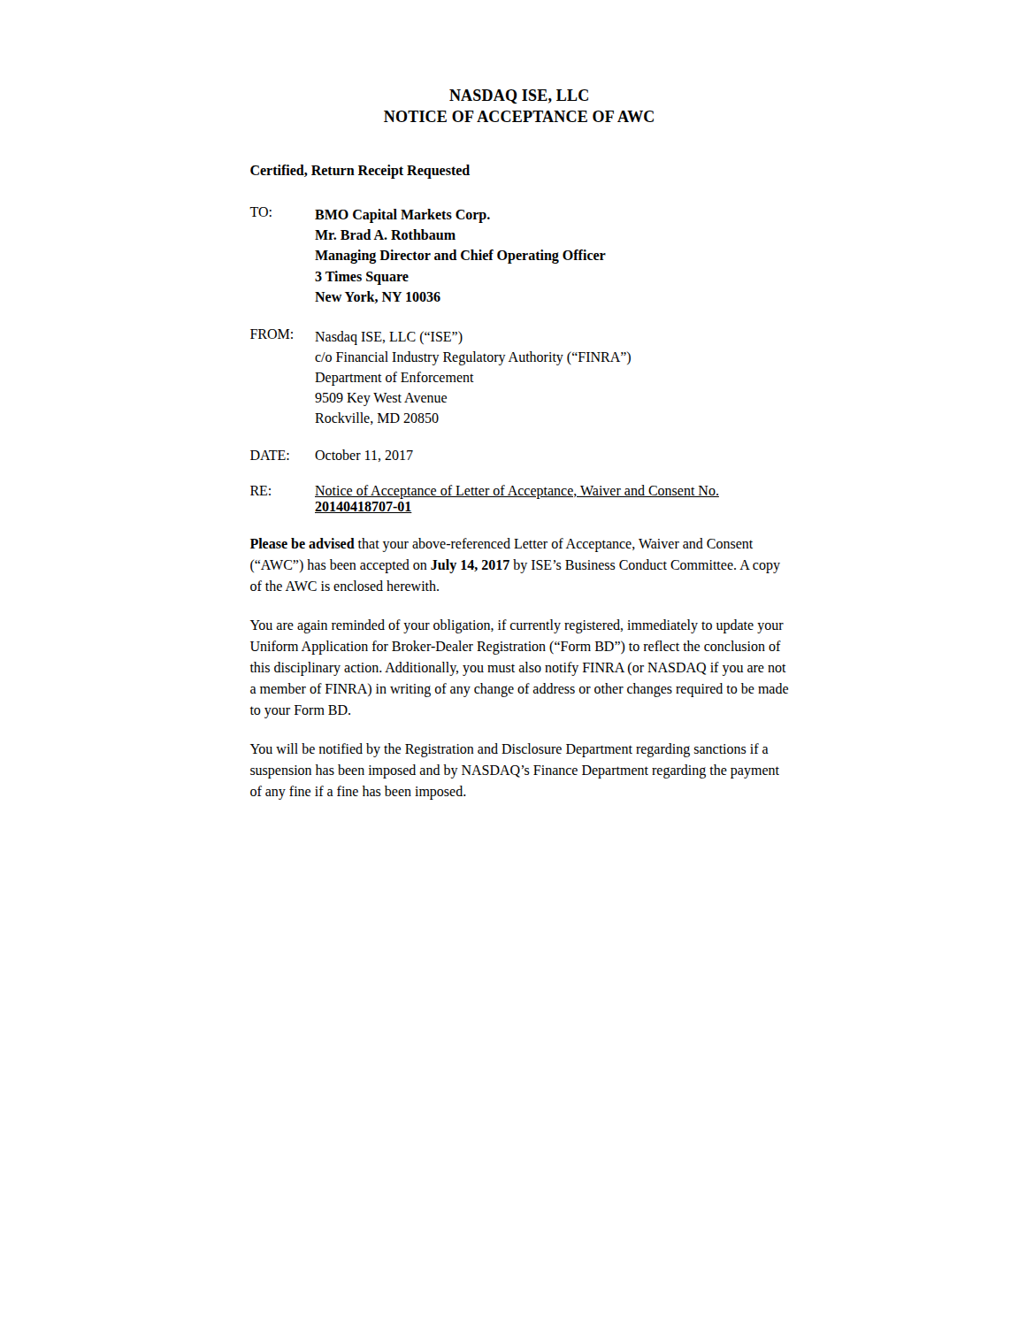NASDAQ ISE, LLC
NOTICE OF ACCEPTANCE OF AWC
Certified, Return Receipt Requested
| TO: | BMO Capital Markets Corp. Mr. Brad A. Rothbaum Managing Director and Chief Operating Officer 3 Times Square New York, NY 10036 |
| FROM: | Nasdaq ISE, LLC (“ISE”) c/o Financial Industry Regulatory Authority (“FINRA”) Department of Enforcement 9509 Key West Avenue Rockville, MD 20850 |
| DATE: | October 11, 2017 |
| RE: | Notice of Acceptance of Letter of Acceptance, Waiver and Consent No. 20140418707-01 |
Please be advised that your above-referenced Letter of Acceptance, Waiver and Consent (“AWC”) has been accepted on July 14, 2017 by ISE’s Business Conduct Committee. A copy of the AWC is enclosed herewith.
You are again reminded of your obligation, if currently registered, immediately to update your Uniform Application for Broker-Dealer Registration (“Form BD”) to reflect the conclusion of this disciplinary action. Additionally, you must also notify FINRA (or NASDAQ if you are not a member of FINRA) in writing of any change of address or other changes required to be made to your Form BD.
You will be notified by the Registration and Disclosure Department regarding sanctions if a suspension has been imposed and by NASDAQ’s Finance Department regarding the payment of any fine if a fine has been imposed.